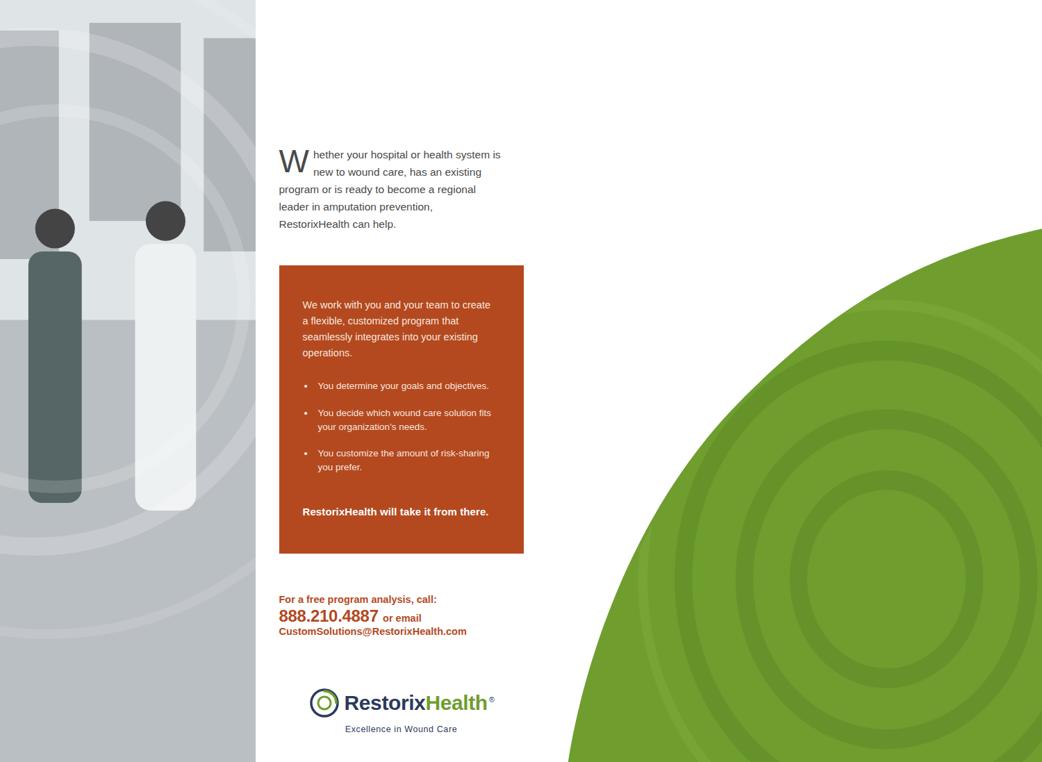Whether your hospital or health system is new to wound care, has an existing program or is ready to become a regional leader in amputation prevention, RestorixHealth can help.
We work with you and your team to create a flexible, customized program that seamlessly integrates into your existing operations.
You determine your goals and objectives.
You decide which wound care solution fits your organization’s needs.
You customize the amount of risk-sharing you prefer.
RestorixHealth will take it from there.
For a free program analysis, call:
888.210.4887 or email
CustomSolutions@RestorixHealth.com
Restorix Health®
Excellence in Wound Care